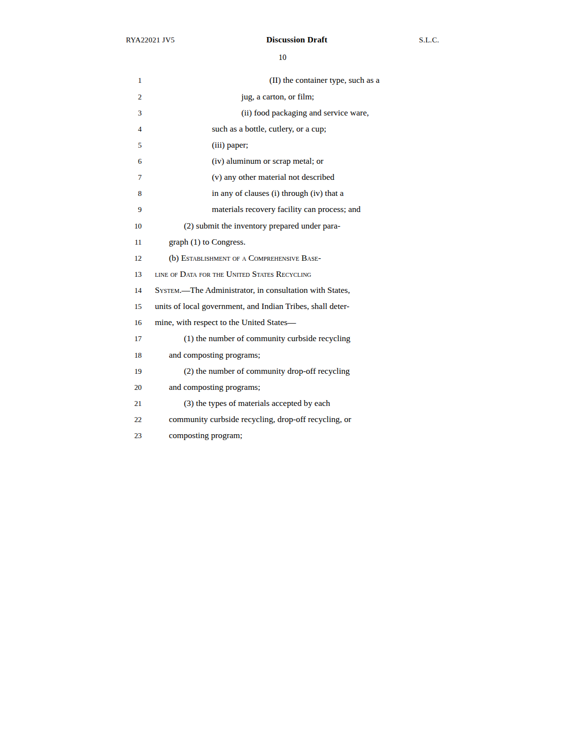RYA22021 JV5
Discussion Draft
S.L.C.
10
(II) the container type, such as a
jug, a carton, or film;
(ii) food packaging and service ware,
such as a bottle, cutlery, or a cup;
(iii) paper;
(iv) aluminum or scrap metal; or
(v) any other material not described
in any of clauses (i) through (iv) that a
materials recovery facility can process; and
(2) submit the inventory prepared under para-
graph (1) to Congress.
(b) Establishment of a Comprehensive Base-
line of Data for the United States Recycling
System.—The Administrator, in consultation with States,
units of local government, and Indian Tribes, shall deter-
mine, with respect to the United States—
(1) the number of community curbside recycling
and composting programs;
(2) the number of community drop-off recycling
and composting programs;
(3) the types of materials accepted by each
community curbside recycling, drop-off recycling, or
composting program;